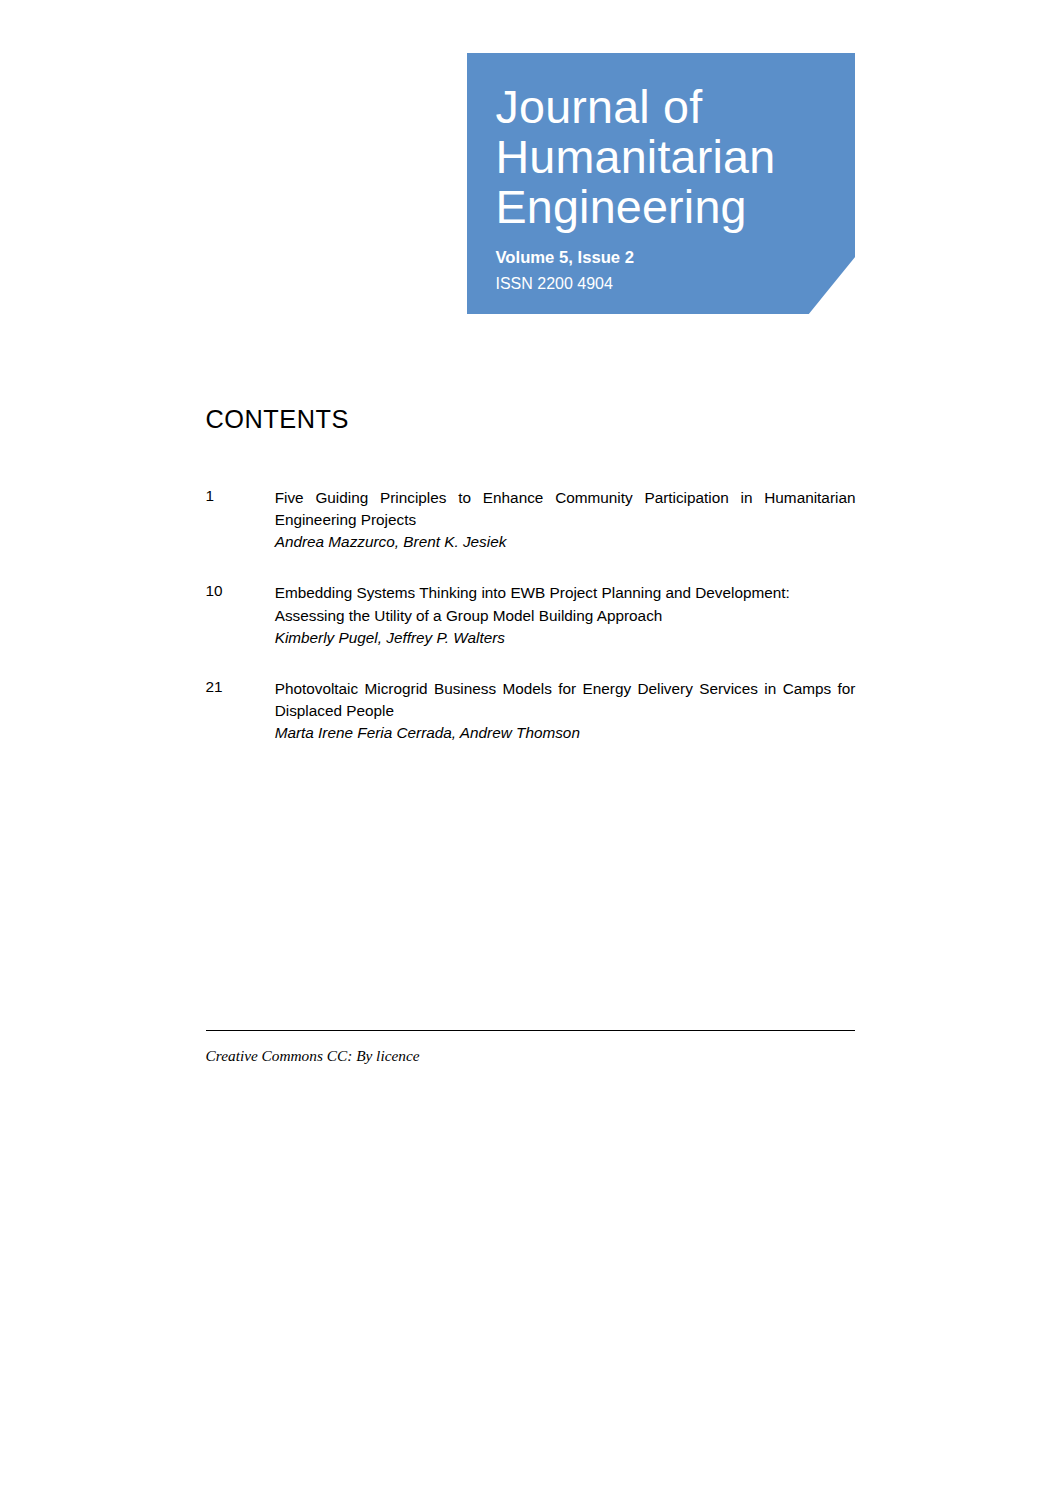Journal of
Humanitarian
Engineering
Volume 5, Issue 2
ISSN 2200 4904
CONTENTS
| 1 | Five Guiding Principles to Enhance Community Participation in Humanitarian Engineering Projects Andrea Mazzurco, Brent K. Jesiek |
| 10 | Embedding Systems Thinking into EWB Project Planning and Development: Assessing the Utility of a Group Model Building Approach Kimberly Pugel, Jeffrey P. Walters |
| 21 | Photovoltaic Microgrid Business Models for Energy Delivery Services in Camps for Displaced People Marta Irene Feria Cerrada, Andrew Thomson |
Creative Commons CC: By licence